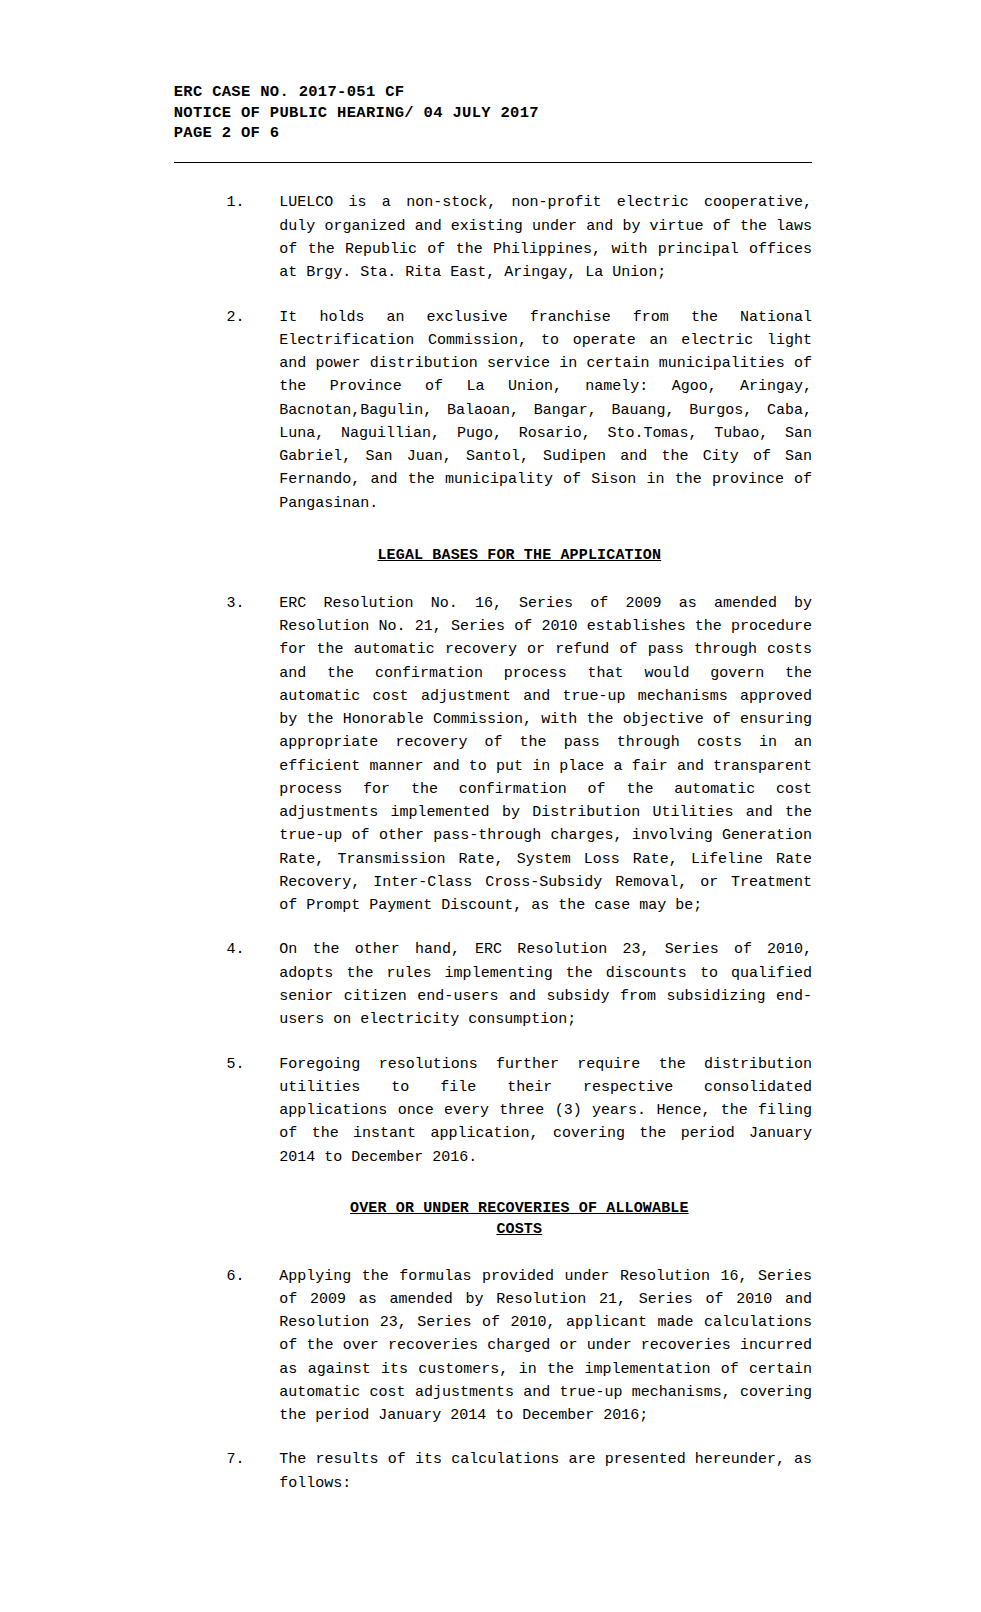ERC CASE NO. 2017-051 CF
NOTICE OF PUBLIC HEARING/ 04 JULY 2017
PAGE 2 OF 6
1. LUELCO is a non-stock, non-profit electric cooperative, duly organized and existing under and by virtue of the laws of the Republic of the Philippines, with principal offices at Brgy. Sta. Rita East, Aringay, La Union;
2. It holds an exclusive franchise from the National Electrification Commission, to operate an electric light and power distribution service in certain municipalities of the Province of La Union, namely: Agoo, Aringay, Bacnotan,Bagulin, Balaoan, Bangar, Bauang, Burgos, Caba, Luna, Naguillian, Pugo, Rosario, Sto.Tomas, Tubao, San Gabriel, San Juan, Santol, Sudipen and the City of San Fernando, and the municipality of Sison in the province of Pangasinan.
LEGAL BASES FOR THE APPLICATION
3. ERC Resolution No. 16, Series of 2009 as amended by Resolution No. 21, Series of 2010 establishes the procedure for the automatic recovery or refund of pass through costs and the confirmation process that would govern the automatic cost adjustment and true-up mechanisms approved by the Honorable Commission, with the objective of ensuring appropriate recovery of the pass through costs in an efficient manner and to put in place a fair and transparent process for the confirmation of the automatic cost adjustments implemented by Distribution Utilities and the true-up of other pass-through charges, involving Generation Rate, Transmission Rate, System Loss Rate, Lifeline Rate Recovery, Inter-Class Cross-Subsidy Removal, or Treatment of Prompt Payment Discount, as the case may be;
4. On the other hand, ERC Resolution 23, Series of 2010, adopts the rules implementing the discounts to qualified senior citizen end-users and subsidy from subsidizing end-users on electricity consumption;
5. Foregoing resolutions further require the distribution utilities to file their respective consolidated applications once every three (3) years. Hence, the filing of the instant application, covering the period January 2014 to December 2016.
OVER OR UNDER RECOVERIES OF ALLOWABLE
COSTS
6. Applying the formulas provided under Resolution 16, Series of 2009 as amended by Resolution 21, Series of 2010 and Resolution 23, Series of 2010, applicant made calculations of the over recoveries charged or under recoveries incurred as against its customers, in the implementation of certain automatic cost adjustments and true-up mechanisms, covering the period January 2014 to December 2016;
7. The results of its calculations are presented hereunder, as follows: